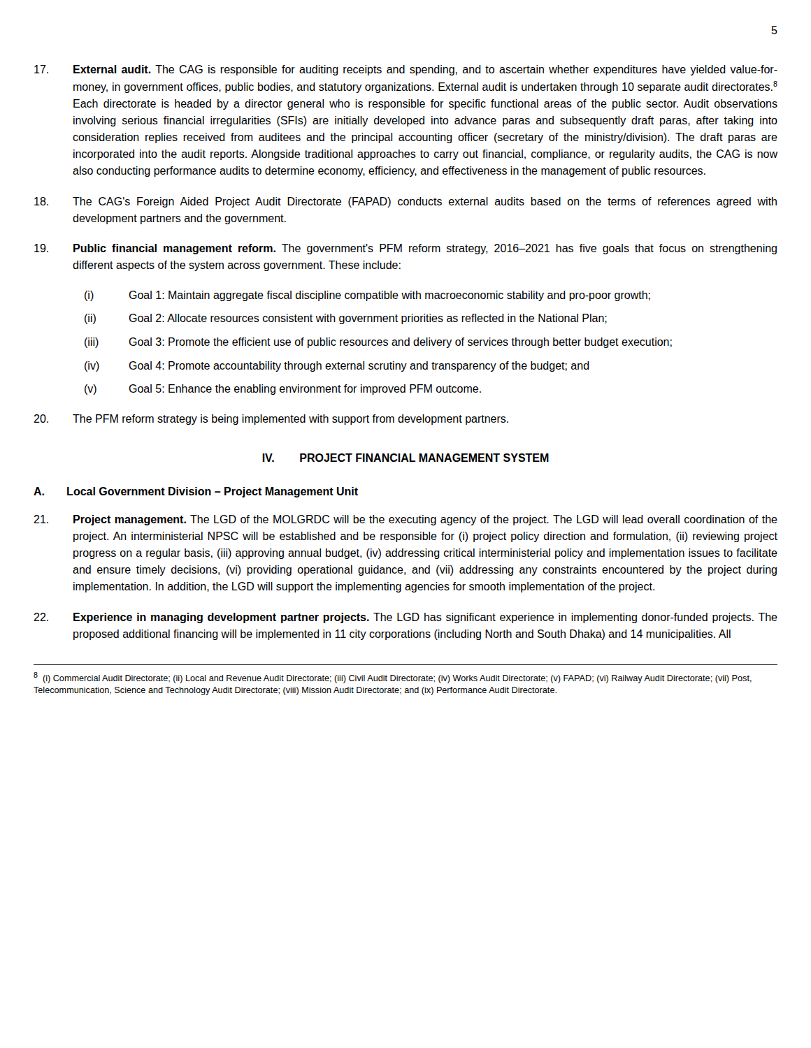5
17.
External audit. The CAG is responsible for auditing receipts and spending, and to ascertain whether expenditures have yielded value-for-money, in government offices, public bodies, and statutory organizations. External audit is undertaken through 10 separate audit directorates.8 Each directorate is headed by a director general who is responsible for specific functional areas of the public sector. Audit observations involving serious financial irregularities (SFIs) are initially developed into advance paras and subsequently draft paras, after taking into consideration replies received from auditees and the principal accounting officer (secretary of the ministry/division). The draft paras are incorporated into the audit reports. Alongside traditional approaches to carry out financial, compliance, or regularity audits, the CAG is now also conducting performance audits to determine economy, efficiency, and effectiveness in the management of public resources.
18.
The CAG's Foreign Aided Project Audit Directorate (FAPAD) conducts external audits based on the terms of references agreed with development partners and the government.
19.
Public financial management reform. The government's PFM reform strategy, 2016–2021 has five goals that focus on strengthening different aspects of the system across government. These include:
(i)
Goal 1: Maintain aggregate fiscal discipline compatible with macroeconomic stability and pro-poor growth;
(ii)
Goal 2: Allocate resources consistent with government priorities as reflected in the National Plan;
(iii)
Goal 3: Promote the efficient use of public resources and delivery of services through better budget execution;
(iv)
Goal 4: Promote accountability through external scrutiny and transparency of the budget; and
(v)
Goal 5: Enhance the enabling environment for improved PFM outcome.
20.
The PFM reform strategy is being implemented with support from development partners.
IV. PROJECT FINANCIAL MANAGEMENT SYSTEM
A. Local Government Division – Project Management Unit
21.
Project management. The LGD of the MOLGRDC will be the executing agency of the project. The LGD will lead overall coordination of the project. An interministerial NPSC will be established and be responsible for (i) project policy direction and formulation, (ii) reviewing project progress on a regular basis, (iii) approving annual budget, (iv) addressing critical interministerial policy and implementation issues to facilitate and ensure timely decisions, (vi) providing operational guidance, and (vii) addressing any constraints encountered by the project during implementation. In addition, the LGD will support the implementing agencies for smooth implementation of the project.
22.
Experience in managing development partner projects. The LGD has significant experience in implementing donor-funded projects. The proposed additional financing will be implemented in 11 city corporations (including North and South Dhaka) and 14 municipalities. All
8 (i) Commercial Audit Directorate; (ii) Local and Revenue Audit Directorate; (iii) Civil Audit Directorate; (iv) Works Audit Directorate; (v) FAPAD; (vi) Railway Audit Directorate; (vii) Post, Telecommunication, Science and Technology Audit Directorate; (viii) Mission Audit Directorate; and (ix) Performance Audit Directorate.